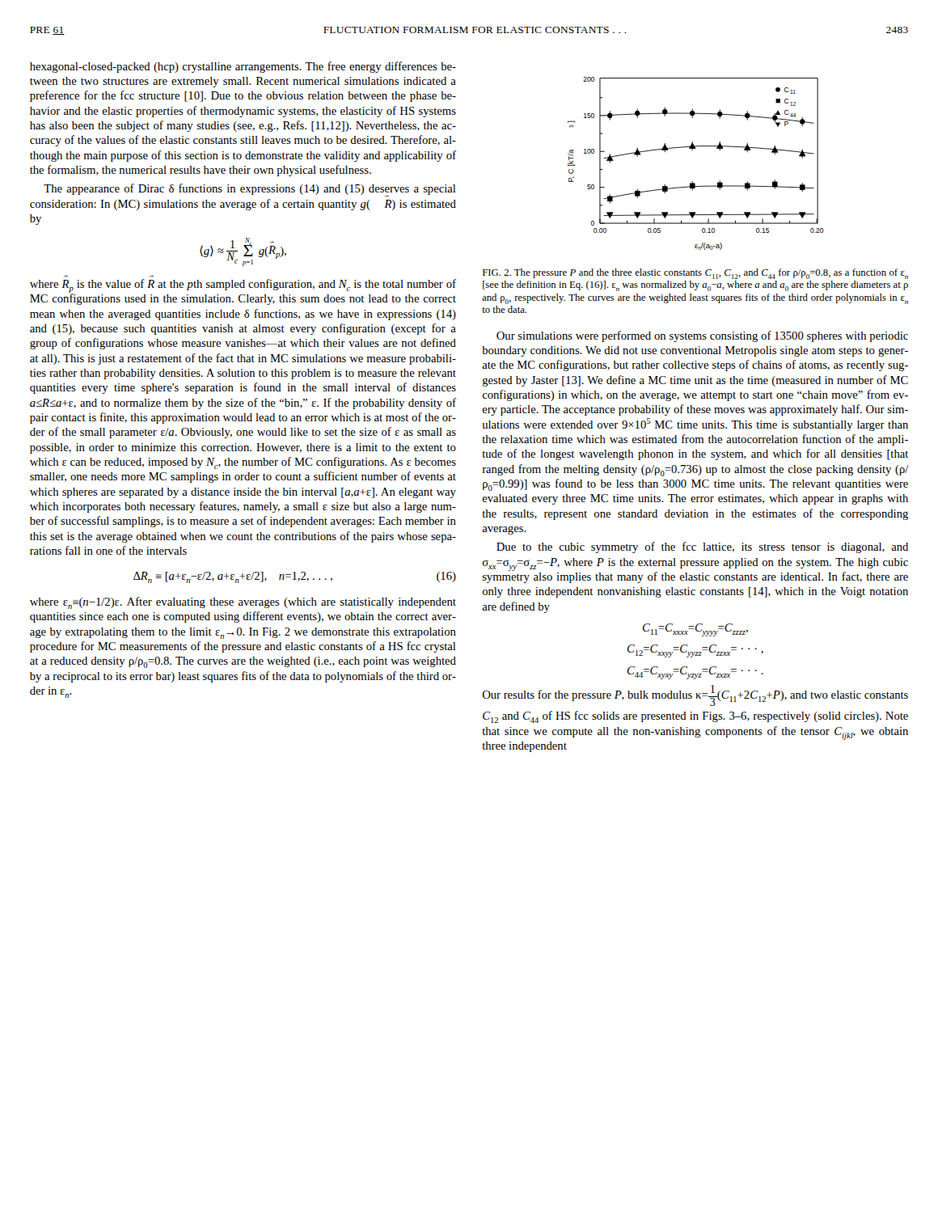PRE 61 Fluctuation formalism for elastic constants . . . 2483
hexagonal-closed-packed (hcp) crystalline arrangements. The free energy differences between the two structures are extremely small. Recent numerical simulations indicated a preference for the fcc structure [10]. Due to the obvious relation between the phase behavior and the elastic properties of thermodynamic systems, the elasticity of HS systems has also been the subject of many studies (see, e.g., Refs. [11,12]). Nevertheless, the accuracy of the values of the elastic constants still leaves much to be desired. Therefore, although the main purpose of this section is to demonstrate the validity and applicability of the formalism, the numerical results have their own physical usefulness.
The appearance of Dirac δ functions in expressions (14) and (15) deserves a special consideration: In (MC) simulations the average of a certain quantity g(R) is estimated by
⟨g⟩ ≈ 1 Nc Nc Σp=1 g(Rp),
where Rp is the value of R at the pth sampled configuration, and Nc is the total number of MC configurations used in the simulation. Clearly, this sum does not lead to the correct mean when the averaged quantities include δ functions, as we have in expressions (14) and (15), because such quantities vanish at almost every configuration (except for a group of configurations whose measure vanishes—at which their values are not defined at all). This is just a restatement of the fact that in MC simulations we measure probabilities rather than probability densities. A solution to this problem is to measure the relevant quantities every time sphere's separation is found in the small interval of distances a≤R≤a+ε, and to normalize them by the size of the “bin,” ε. If the probability density of pair contact is finite, this approximation would lead to an error which is at most of the order of the small parameter ε/a. Obviously, one would like to set the size of ε as small as possible, in order to minimize this correction. However, there is a limit to the extent to which ε can be reduced, imposed by Nc, the number of MC configurations. As ε becomes smaller, one needs more MC samplings in order to count a sufficient number of events at which spheres are separated by a distance inside the bin interval [a,a+ε]. An elegant way which incorporates both necessary features, namely, a small ε size but also a large number of successful samplings, is to measure a set of independent averages: Each member in this set is the average obtained when we count the contributions of the pairs whose separations fall in one of the intervals
(16) ΔRn ≡ [a+εn−ε/2, a+εn+ε/2], n=1,2, . . . ,
where εn≡(n−1/2)ε. After evaluating these averages (which are statistically independent quantities since each one is computed using different events), we obtain the correct average by extrapolating them to the limit εn→0. In Fig. 2 we demonstrate this extrapolation procedure for MC measurements of the pressure and elastic constants of a HS fcc crystal at a reduced density ρ/ρ0=0.8. The curves are the weighted (i.e., each point was weighted by a reciprocal to its error bar) least squares fits of the data to polynomials of the third order in εn.
0 50 100 150 200 0.00 0.05 0.10 0.15 0.20 P, C [kT/a x 3 ] εn/(a0-a) C 11 C 12 C 44 P
FIG. 2. The pressure P and the three elastic constants C11, C12, and C44 for ρ/ρ0=0.8, as a function of εn [see the definition in Eq. (16)]. εn was normalized by a0−a, where a and a0 are the sphere diameters at ρ and ρ0, respectively. The curves are the weighted least squares fits of the third order polynomials in εn to the data.
Our simulations were performed on systems consisting of 13500 spheres with periodic boundary conditions. We did not use conventional Metropolis single atom steps to generate the MC configurations, but rather collective steps of chains of atoms, as recently suggested by Jaster [13]. We define a MC time unit as the time (measured in number of MC configurations) in which, on the average, we attempt to start one “chain move” from every particle. The acceptance probability of these moves was approximately half. Our simulations were extended over 9×105 MC time units. This time is substantially larger than the relaxation time which was estimated from the autocorrelation function of the amplitude of the longest wavelength phonon in the system, and which for all densities [that ranged from the melting density (ρ/ρ0=0.736) up to almost the close packing density (ρ/ρ0=0.99)] was found to be less than 3000 MC time units. The relevant quantities were evaluated every three MC time units. The error estimates, which appear in graphs with the results, represent one standard deviation in the estimates of the corresponding averages.
Due to the cubic symmetry of the fcc lattice, its stress tensor is diagonal, and σxx=σyy=σzz=−P, where P is the external pressure applied on the system. The high cubic symmetry also implies that many of the elastic constants are identical. In fact, there are only three independent nonvanishing elastic constants [14], which in the Voigt notation are defined by
C11=Cxxxx=Cyyyy=Czzzz,
C12=Cxxyy=Cyyzz=Czzxx= · · · ,
C44=Cxyxy=Cyzyz=Czxzx= · · · .
Our results for the pressure P, bulk modulus κ=13(C11+2C12+P), and two elastic constants C12 and C44 of HS fcc solids are presented in Figs. 3–6, respectively (solid circles). Note that since we compute all the non-vanishing components of the tensor Cijkl, we obtain three independent